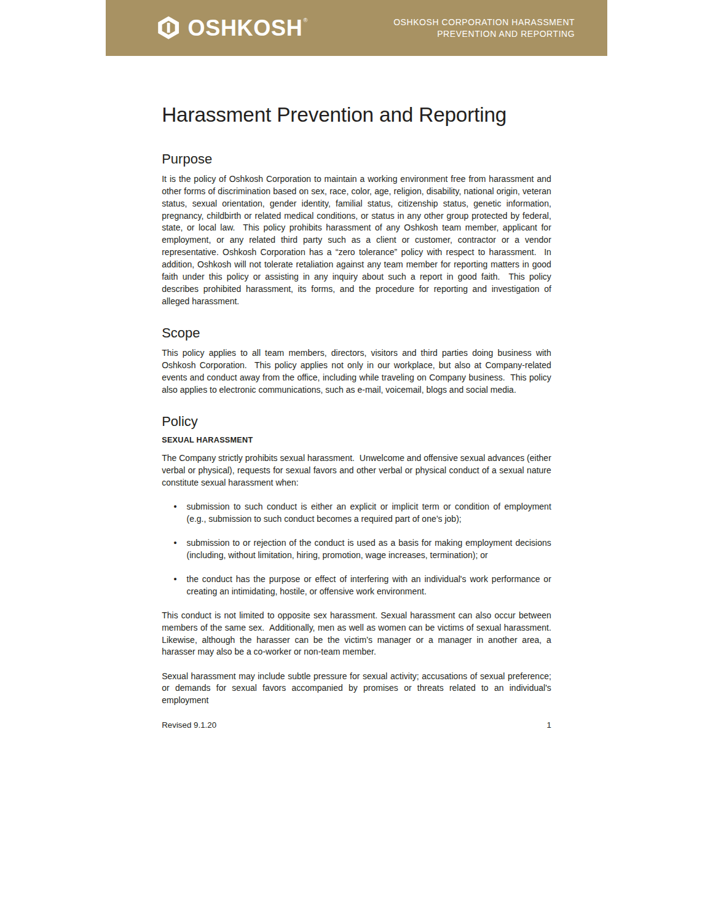OSHKOSH®
Oshkosh Corporation Harassment
Prevention and Reporting
Harassment Prevention and Reporting
Purpose
It is the policy of Oshkosh Corporation to maintain a working environment free from harassment and other forms of discrimination based on sex, race, color, age, religion, disability, national origin, veteran status, sexual orientation, gender identity, familial status, citizenship status, genetic information, pregnancy, childbirth or related medical conditions, or status in any other group protected by federal, state, or local law. This policy prohibits harassment of any Oshkosh team member, applicant for employment, or any related third party such as a client or customer, contractor or a vendor representative. Oshkosh Corporation has a “zero tolerance” policy with respect to harassment. In addition, Oshkosh will not tolerate retaliation against any team member for reporting matters in good faith under this policy or assisting in any inquiry about such a report in good faith. This policy describes prohibited harassment, its forms, and the procedure for reporting and investigation of alleged harassment.
Scope
This policy applies to all team members, directors, visitors and third parties doing business with Oshkosh Corporation. This policy applies not only in our workplace, but also at Company-related events and conduct away from the office, including while traveling on Company business. This policy also applies to electronic communications, such as e-mail, voicemail, blogs and social media.
Policy
Sexual Harassment
The Company strictly prohibits sexual harassment. Unwelcome and offensive sexual advances (either verbal or physical), requests for sexual favors and other verbal or physical conduct of a sexual nature constitute sexual harassment when:
submission to such conduct is either an explicit or implicit term or condition of employment (e.g., submission to such conduct becomes a required part of one’s job);
submission to or rejection of the conduct is used as a basis for making employment decisions (including, without limitation, hiring, promotion, wage increases, termination); or
the conduct has the purpose or effect of interfering with an individual's work performance or creating an intimidating, hostile, or offensive work environment.
This conduct is not limited to opposite sex harassment. Sexual harassment can also occur between members of the same sex. Additionally, men as well as women can be victims of sexual harassment. Likewise, although the harasser can be the victim’s manager or a manager in another area, a harasser may also be a co-worker or non-team member.
Sexual harassment may include subtle pressure for sexual activity; accusations of sexual preference; or demands for sexual favors accompanied by promises or threats related to an individual's employment
Revised 9.1.20 1